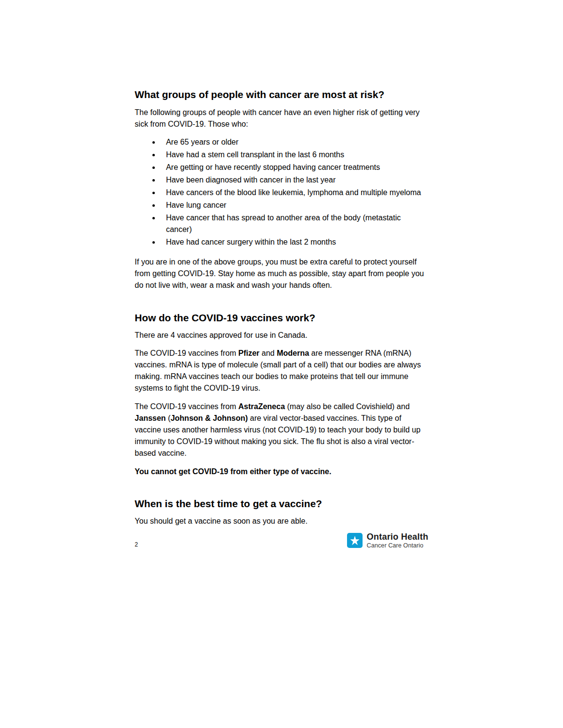What groups of people with cancer are most at risk?
The following groups of people with cancer have an even higher risk of getting very sick from COVID-19. Those who:
Are 65 years or older
Have had a stem cell transplant in the last 6 months
Are getting or have recently stopped having cancer treatments
Have been diagnosed with cancer in the last year
Have cancers of the blood like leukemia, lymphoma and multiple myeloma
Have lung cancer
Have cancer that has spread to another area of the body (metastatic cancer)
Have had cancer surgery within the last 2 months
If you are in one of the above groups, you must be extra careful to protect yourself from getting COVID-19. Stay home as much as possible, stay apart from people you do not live with, wear a mask and wash your hands often.
How do the COVID-19 vaccines work?
There are 4 vaccines approved for use in Canada.
The COVID-19 vaccines from Pfizer and Moderna are messenger RNA (mRNA) vaccines. mRNA is type of molecule (small part of a cell) that our bodies are always making. mRNA vaccines teach our bodies to make proteins that tell our immune systems to fight the COVID-19 virus.
The COVID-19 vaccines from AstraZeneca (may also be called Covishield) and Janssen (Johnson & Johnson) are viral vector-based vaccines. This type of vaccine uses another harmless virus (not COVID-19) to teach your body to build up immunity to COVID-19 without making you sick. The flu shot is also a viral vector-based vaccine.
You cannot get COVID-19 from either type of vaccine.
When is the best time to get a vaccine?
You should get a vaccine as soon as you are able.
2
Ontario Health
Cancer Care Ontario